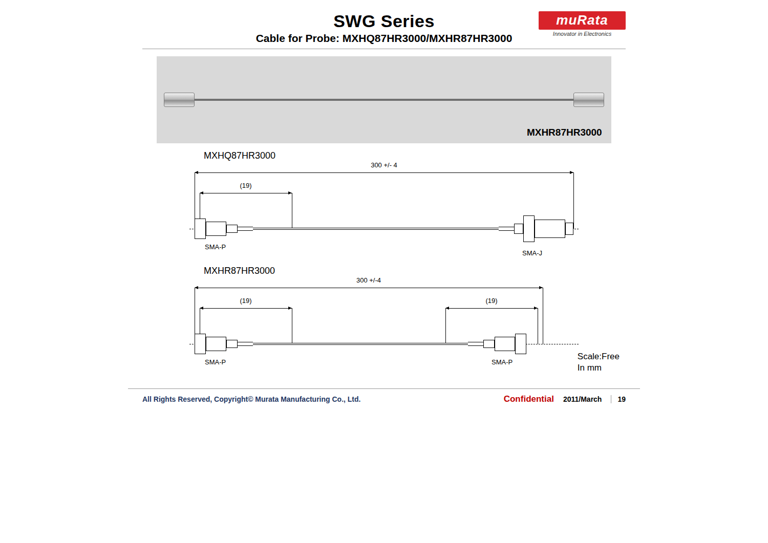muRata
Innovator in Electronics
SWG Series
Cable for Probe: MXHQ87HR3000/MXHR87HR3000
MXHR87HR3000
MXHQ87HR3000
300 +/- 4
(19)
SMA-P
SMA-J
MXHR87HR3000
300 +/-4
(19)
(19)
SMA-P
SMA-P
Scale:Free
In mm
All Rights Reserved, Copyright© Murata Manufacturing Co., Ltd.
Confidential
2011/March
19